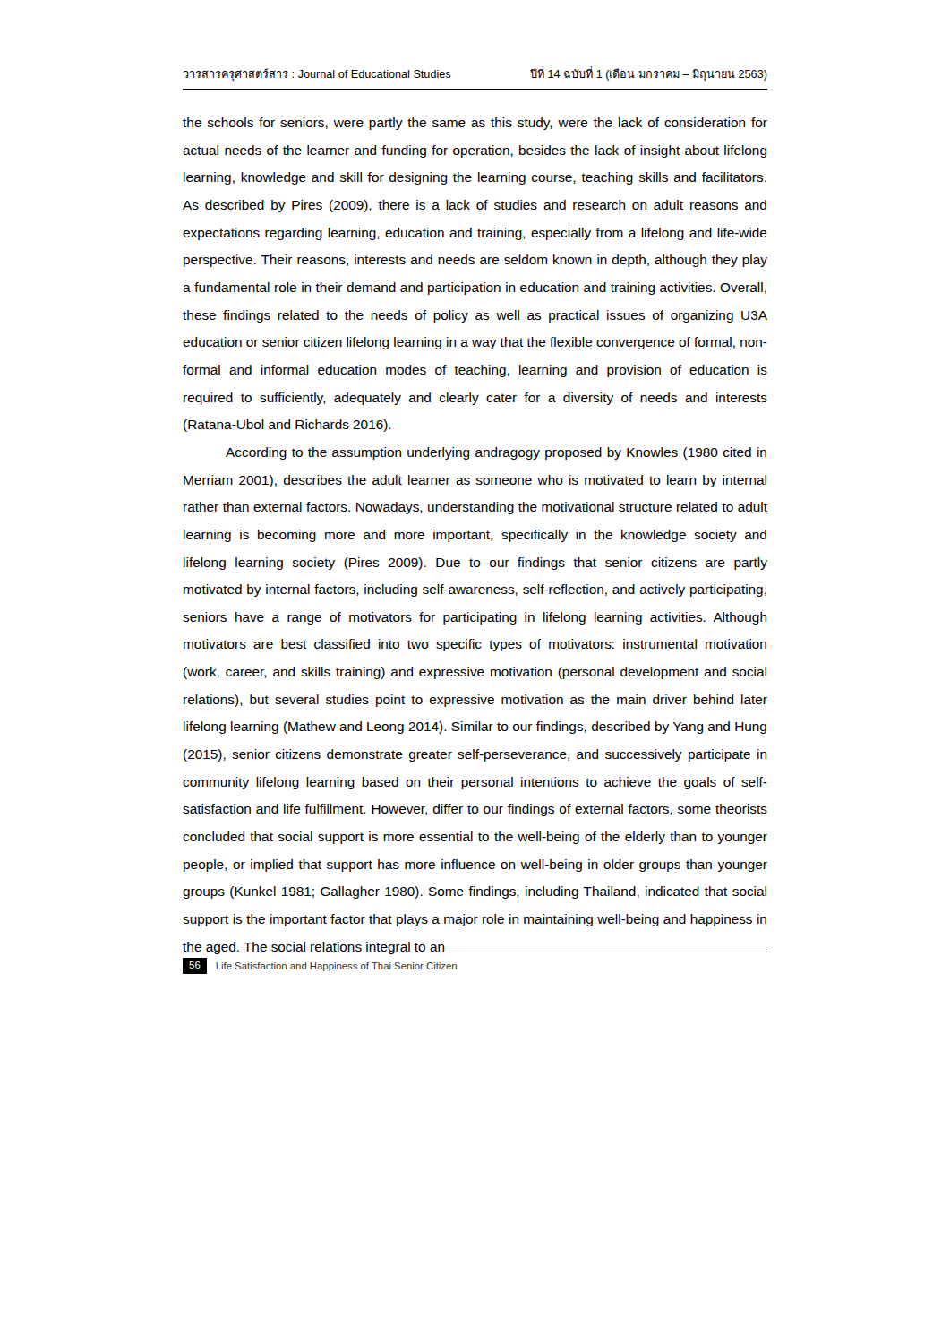วารสารครุศาสตร์สาร : Journal of Educational Studies
ปีที่ 14 ฉบับที่ 1 (เดือน มกราคม – มิถุนายน 2563)
the schools for seniors, were partly the same as this study, were the lack of consideration for actual needs of the learner and funding for operation, besides the lack of insight about lifelong learning, knowledge and skill for designing the learning course, teaching skills and facilitators. As described by Pires (2009), there is a lack of studies and research on adult reasons and expectations regarding learning, education and training, especially from a lifelong and life-wide perspective. Their reasons, interests and needs are seldom known in depth, although they play a fundamental role in their demand and participation in education and training activities. Overall, these findings related to the needs of policy as well as practical issues of organizing U3A education or senior citizen lifelong learning in a way that the flexible convergence of formal, non-formal and informal education modes of teaching, learning and provision of education is required to sufficiently, adequately and clearly cater for a diversity of needs and interests (Ratana-Ubol and Richards 2016).
According to the assumption underlying andragogy proposed by Knowles (1980 cited in Merriam 2001), describes the adult learner as someone who is motivated to learn by internal rather than external factors. Nowadays, understanding the motivational structure related to adult learning is becoming more and more important, specifically in the knowledge society and lifelong learning society (Pires 2009). Due to our findings that senior citizens are partly motivated by internal factors, including self-awareness, self-reflection, and actively participating, seniors have a range of motivators for participating in lifelong learning activities. Although motivators are best classified into two specific types of motivators: instrumental motivation (work, career, and skills training) and expressive motivation (personal development and social relations), but several studies point to expressive motivation as the main driver behind later lifelong learning (Mathew and Leong 2014). Similar to our findings, described by Yang and Hung (2015), senior citizens demonstrate greater self-perseverance, and successively participate in community lifelong learning based on their personal intentions to achieve the goals of self-satisfaction and life fulfillment. However, differ to our findings of external factors, some theorists concluded that social support is more essential to the well-being of the elderly than to younger people, or implied that support has more influence on well-being in older groups than younger groups (Kunkel 1981; Gallagher 1980). Some findings, including Thailand, indicated that social support is the important factor that plays a major role in maintaining well-being and happiness in the aged. The social relations integral to an
56 Life Satisfaction and Happiness of Thai Senior Citizen